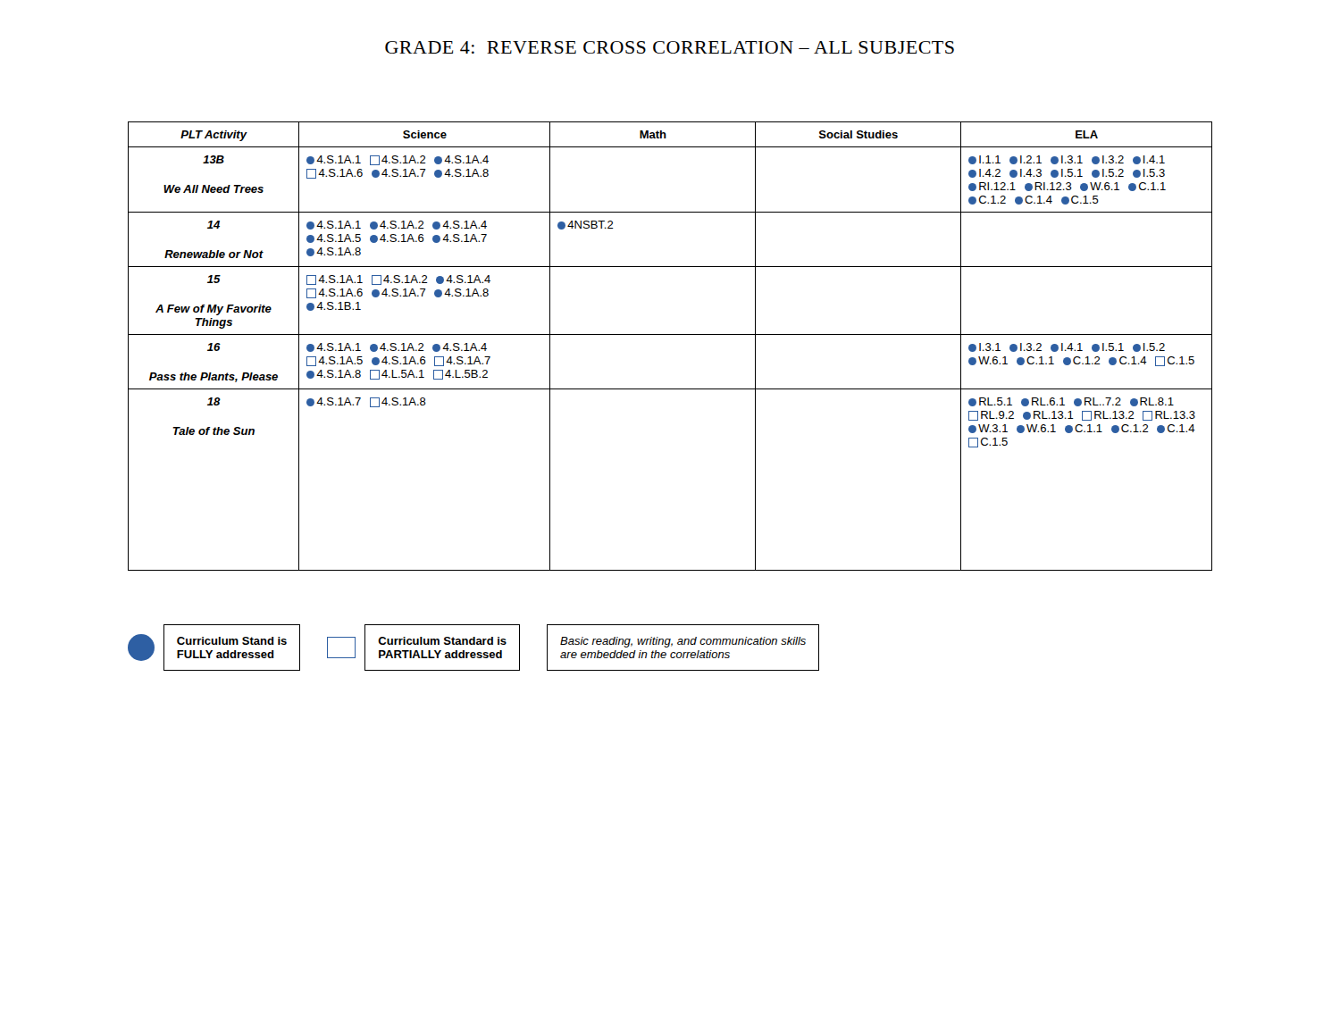GRADE 4: REVERSE CROSS CORRELATION – ALL SUBJECTS
| PLT Activity | Science | Math | Social Studies | ELA |
| --- | --- | --- | --- | --- |
| 13B We All Need Trees | 4.S.1A.1 4.S.1A.2 4.S.1A.4 4.S.1A.6 4.S.1A.7 4.S.1A.8 | | | I.1.1 I.2.1 I.3.1 I.3.2 I.4.1 I.4.2 I.4.3 I.5.1 I.5.2 I.5.3 RI.12.1 RI.12.3 W.6.1 C.1.1 C.1.2 C.1.4 C.1.5 |
| 14 Renewable or Not | 4.S.1A.1 4.S.1A.2 4.S.1A.4 4.S.1A.5 4.S.1A.6 4.S.1A.7 4.S.1A.8 | 4NSBT.2 | | |
| 15 A Few of My Favorite Things | 4.S.1A.1 4.S.1A.2 4.S.1A.4 4.S.1A.6 4.S.1A.7 4.S.1A.8 4.S.1B.1 | | | |
| 16 Pass the Plants, Please | 4.S.1A.1 4.S.1A.2 4.S.1A.4 4.S.1A.5 4.S.1A.6 4.S.1A.7 4.S.1A.8 4.L.5A.1 4.L.5B.2 | | | I.3.1 I.3.2 I.4.1 I.5.1 I.5.2 W.6.1 C.1.1 C.1.2 C.1.4 C.1.5 |
| 18 Tale of the Sun | 4.S.1A.7 4.S.1A.8 | | | RL.5.1 RL.6.1 RL..7.2 RL.8.1 RL.9.2 RL.13.1 RL.13.2 RL.13.3 W.3.1 W.6.1 C.1.1 C.1.2 C.1.4 C.1.5 |
Curriculum Stand is
FULLY addressed
Curriculum Standard is
PARTIALLY addressed
Basic reading, writing, and communication skills
are embedded in the correlations